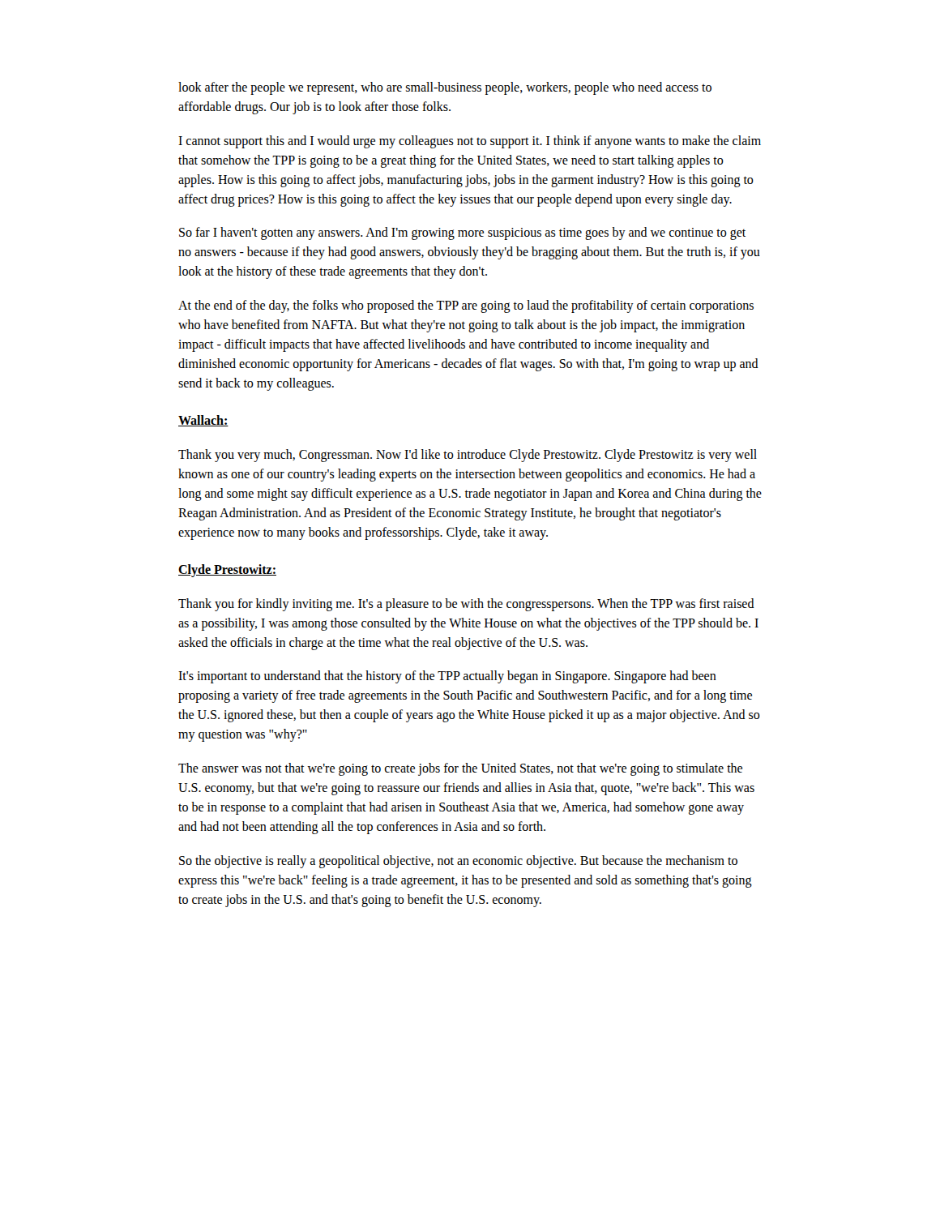look after the people we represent, who are small-business people, workers, people who need access to affordable drugs. Our job is to look after those folks.
I cannot support this and I would urge my colleagues not to support it. I think if anyone wants to make the claim that somehow the TPP is going to be a great thing for the United States, we need to start talking apples to apples. How is this going to affect jobs, manufacturing jobs, jobs in the garment industry? How is this going to affect drug prices? How is this going to affect the key issues that our people depend upon every single day.
So far I haven't gotten any answers. And I'm growing more suspicious as time goes by and we continue to get no answers - because if they had good answers, obviously they'd be bragging about them. But the truth is, if you look at the history of these trade agreements that they don't.
At the end of the day, the folks who proposed the TPP are going to laud the profitability of certain corporations who have benefited from NAFTA. But what they're not going to talk about is the job impact, the immigration impact - difficult impacts that have affected livelihoods and have contributed to income inequality and diminished economic opportunity for Americans - decades of flat wages. So with that, I'm going to wrap up and send it back to my colleagues.
Wallach:
Thank you very much, Congressman. Now I'd like to introduce Clyde Prestowitz. Clyde Prestowitz is very well known as one of our country's leading experts on the intersection between geopolitics and economics. He had a long and some might say difficult experience as a U.S. trade negotiator in Japan and Korea and China during the Reagan Administration. And as President of the Economic Strategy Institute, he brought that negotiator's experience now to many books and professorships. Clyde, take it away.
Clyde Prestowitz:
Thank you for kindly inviting me. It's a pleasure to be with the congresspersons. When the TPP was first raised as a possibility, I was among those consulted by the White House on what the objectives of the TPP should be. I asked the officials in charge at the time what the real objective of the U.S. was.
It's important to understand that the history of the TPP actually began in Singapore. Singapore had been proposing a variety of free trade agreements in the South Pacific and Southwestern Pacific, and for a long time the U.S. ignored these, but then a couple of years ago the White House picked it up as a major objective. And so my question was "why?"
The answer was not that we're going to create jobs for the United States, not that we're going to stimulate the U.S. economy, but that we're going to reassure our friends and allies in Asia that, quote, "we're back". This was to be in response to a complaint that had arisen in Southeast Asia that we, America, had somehow gone away and had not been attending all the top conferences in Asia and so forth.
So the objective is really a geopolitical objective, not an economic objective. But because the mechanism to express this "we're back" feeling is a trade agreement, it has to be presented and sold as something that's going to create jobs in the U.S. and that's going to benefit the U.S. economy.